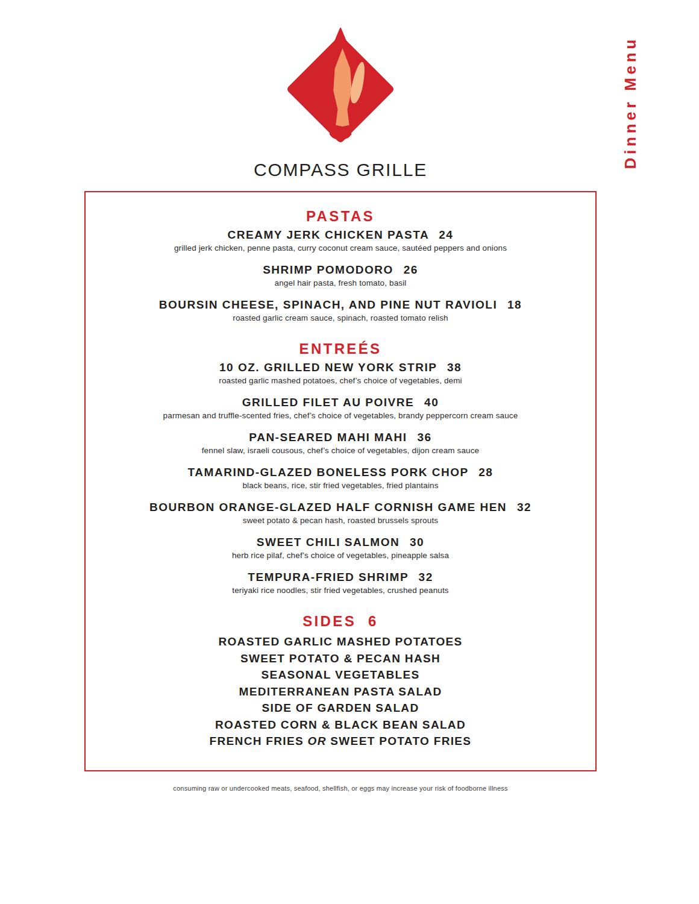Dinner Menu
Compass Grille
Pastas
Creamy Jerk Chicken Pasta 24
grilled jerk chicken, penne pasta, curry coconut cream sauce, sautéed peppers and onions
Shrimp Pomodoro 26
angel hair pasta, fresh tomato, basil
Boursin Cheese, Spinach, and Pine Nut Ravioli 18
roasted garlic cream sauce, spinach, roasted tomato relish
Entreés
10 oz. Grilled New York Strip 38
roasted garlic mashed potatoes, chef’s choice of vegetables, demi
Grilled Filet au Poivre 40
parmesan and truffle-scented fries, chef’s choice of vegetables, brandy peppercorn cream sauce
Pan-Seared Mahi Mahi 36
fennel slaw, israeli cousous, chef’s choice of vegetables, dijon cream sauce
Tamarind-Glazed Boneless Pork Chop 28
black beans, rice, stir fried vegetables, fried plantains
Bourbon Orange-Glazed Half Cornish Game Hen 32
sweet potato & pecan hash, roasted brussels sprouts
Sweet Chili Salmon 30
herb rice pilaf, chef’s choice of vegetables, pineapple salsa
Tempura-Fried Shrimp 32
teriyaki rice noodles, stir fried vegetables, crushed peanuts
Sides 6
Roasted Garlic Mashed Potatoes
Sweet Potato & Pecan Hash
Seasonal Vegetables
Mediterranean Pasta Salad
Side of Garden Salad
Roasted Corn & Black Bean Salad
French Fries or Sweet Potato Fries
consuming raw or undercooked meats, seafood, shellfish, or eggs may increase your risk of foodborne illness